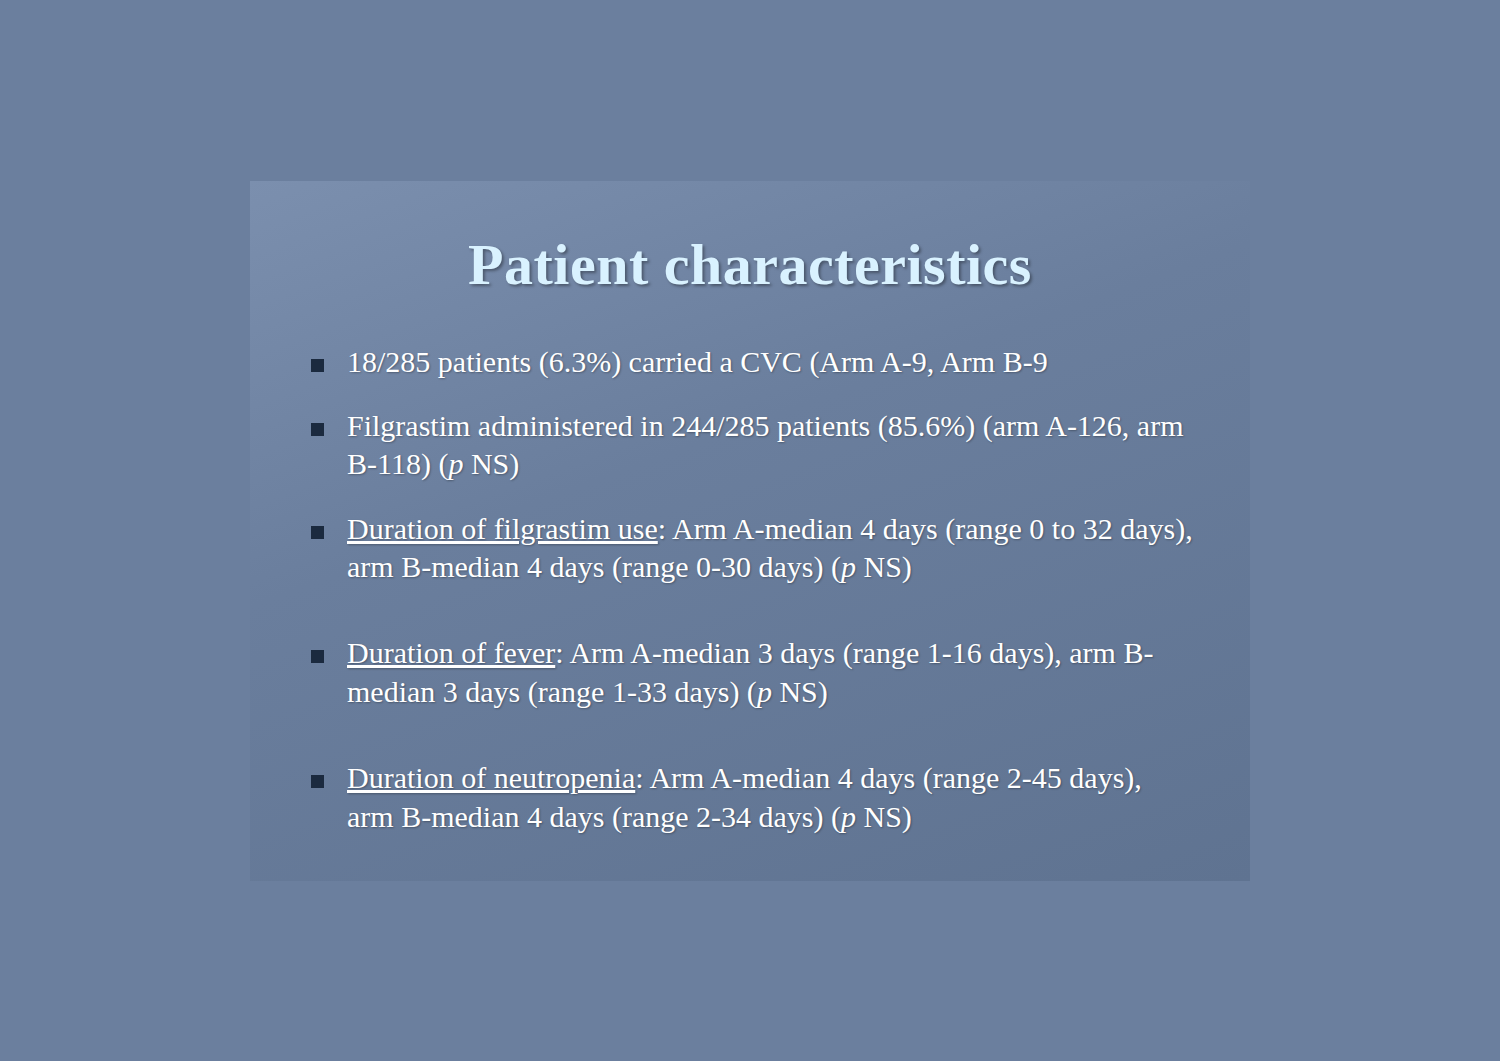Patient characteristics
18/285 patients (6.3%) carried a CVC (Arm A-9, Arm B-9
Filgrastim administered in 244/285 patients (85.6%) (arm A-126, arm B-118) (p NS)
Duration of filgrastim use: Arm A-median 4 days (range 0 to 32 days), arm B-median 4 days (range 0-30 days) (p NS)
Duration of fever: Arm A-median 3 days (range 1-16 days), arm B-median 3 days (range 1-33 days) (p NS)
Duration of neutropenia: Arm A-median 4 days (range 2-45 days), arm B-median 4 days (range 2-34 days) (p NS)